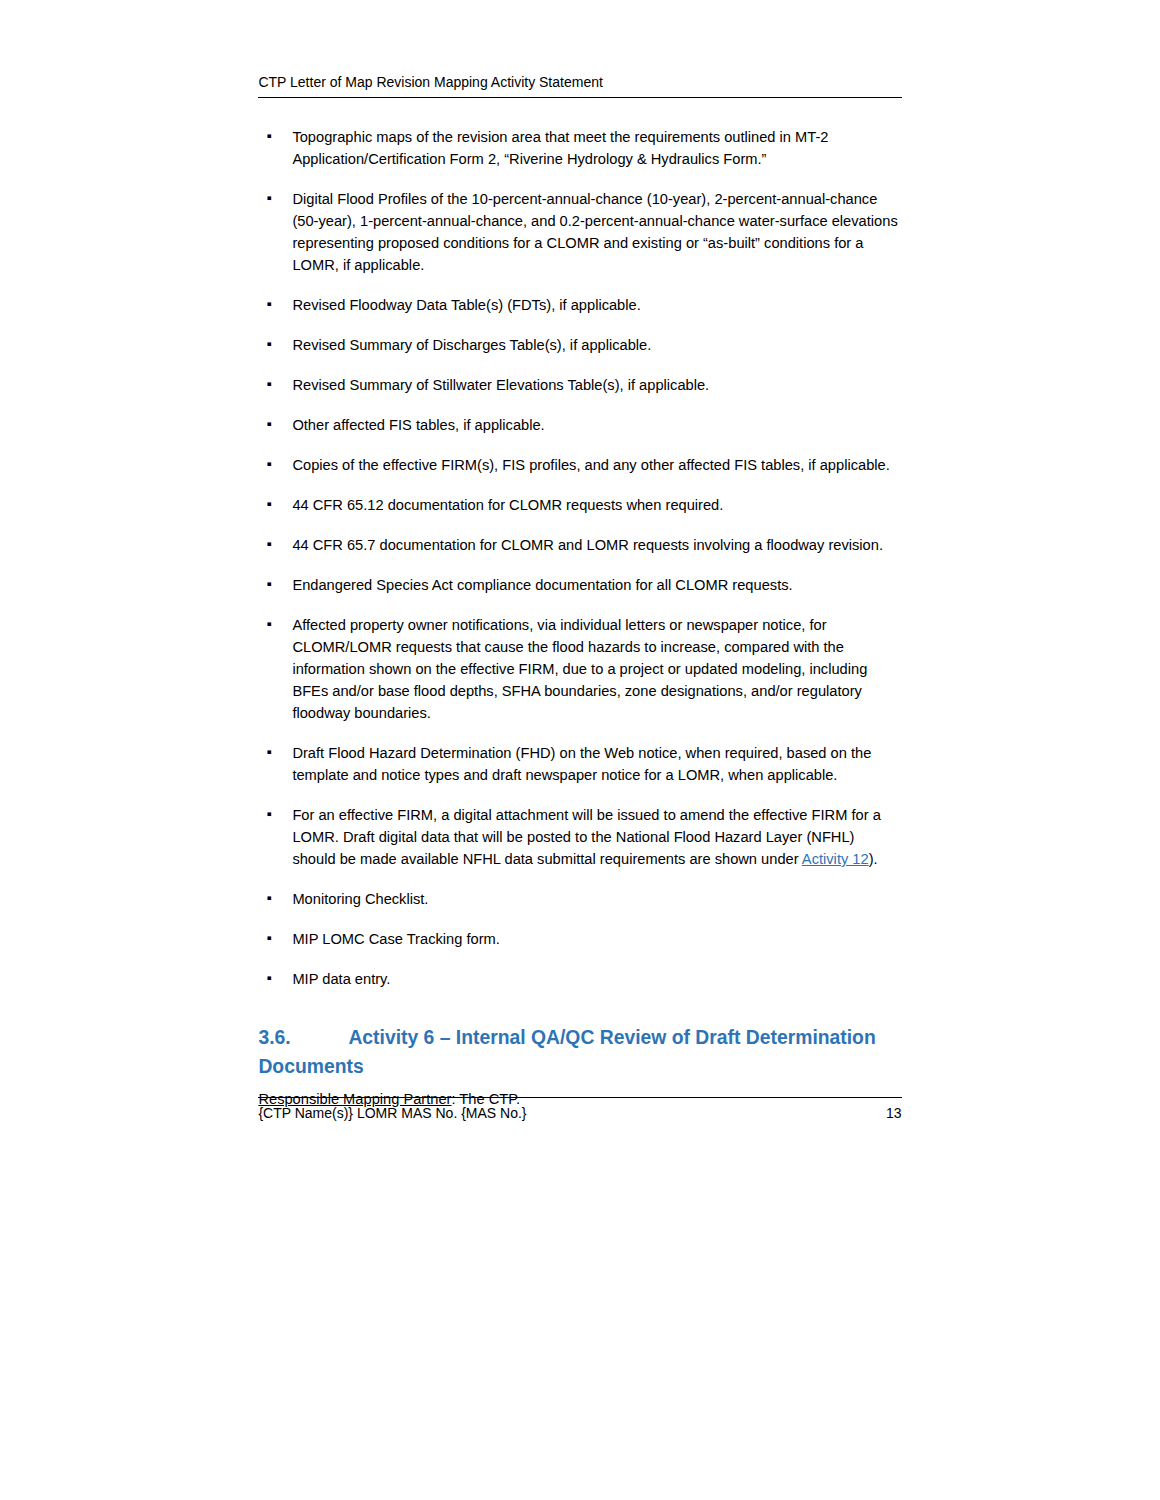CTP Letter of Map Revision Mapping Activity Statement
Topographic maps of the revision area that meet the requirements outlined in MT-2 Application/Certification Form 2, “Riverine Hydrology & Hydraulics Form.”
Digital Flood Profiles of the 10-percent-annual-chance (10-year), 2-percent-annual-chance (50-year), 1-percent-annual-chance, and 0.2-percent-annual-chance water-surface elevations representing proposed conditions for a CLOMR and existing or “as-built” conditions for a LOMR, if applicable.
Revised Floodway Data Table(s) (FDTs), if applicable.
Revised Summary of Discharges Table(s), if applicable.
Revised Summary of Stillwater Elevations Table(s), if applicable.
Other affected FIS tables, if applicable.
Copies of the effective FIRM(s), FIS profiles, and any other affected FIS tables, if applicable.
44 CFR 65.12 documentation for CLOMR requests when required.
44 CFR 65.7 documentation for CLOMR and LOMR requests involving a floodway revision.
Endangered Species Act compliance documentation for all CLOMR requests.
Affected property owner notifications, via individual letters or newspaper notice, for CLOMR/LOMR requests that cause the flood hazards to increase, compared with the information shown on the effective FIRM, due to a project or updated modeling, including BFEs and/or base flood depths, SFHA boundaries, zone designations, and/or regulatory floodway boundaries.
Draft Flood Hazard Determination (FHD) on the Web notice, when required, based on the template and notice types and draft newspaper notice for a LOMR, when applicable.
For an effective FIRM, a digital attachment will be issued to amend the effective FIRM for a LOMR. Draft digital data that will be posted to the National Flood Hazard Layer (NFHL) should be made available NFHL data submittal requirements are shown under Activity 12).
Monitoring Checklist.
MIP LOMC Case Tracking form.
MIP data entry.
3.6. Activity 6 – Internal QA/QC Review of Draft Determination Documents
Responsible Mapping Partner: The CTP.
{CTP Name(s)} LOMR MAS No. {MAS No.}
13